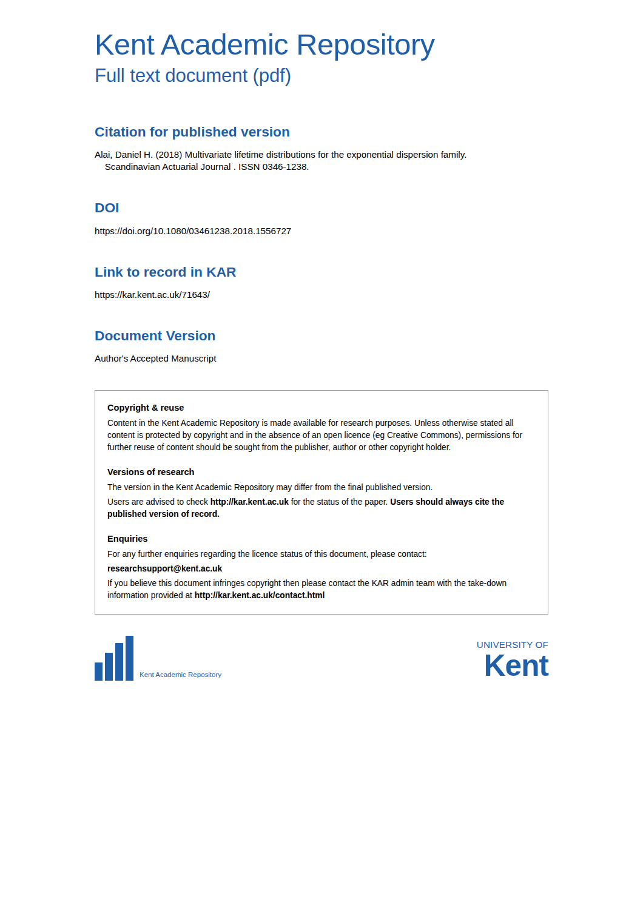Kent Academic Repository
Full text document (pdf)
Citation for published version
Alai, Daniel H. (2018) Multivariate lifetime distributions for the exponential dispersion family. Scandinavian Actuarial Journal . ISSN 0346-1238.
DOI
https://doi.org/10.1080/03461238.2018.1556727
Link to record in KAR
https://kar.kent.ac.uk/71643/
Document Version
Author's Accepted Manuscript
Copyright & reuse
Content in the Kent Academic Repository is made available for research purposes. Unless otherwise stated all content is protected by copyright and in the absence of an open licence (eg Creative Commons), permissions for further reuse of content should be sought from the publisher, author or other copyright holder.
Versions of research
The version in the Kent Academic Repository may differ from the final published version.
Users are advised to check http://kar.kent.ac.uk for the status of the paper. Users should always cite the published version of record.
Enquiries
For any further enquiries regarding the licence status of this document, please contact:
researchsupport@kent.ac.uk
If you believe this document infringes copyright then please contact the KAR admin team with the take-down information provided at http://kar.kent.ac.uk/contact.html
Kent Academic Repository
UNIVERSITY OF
Kent